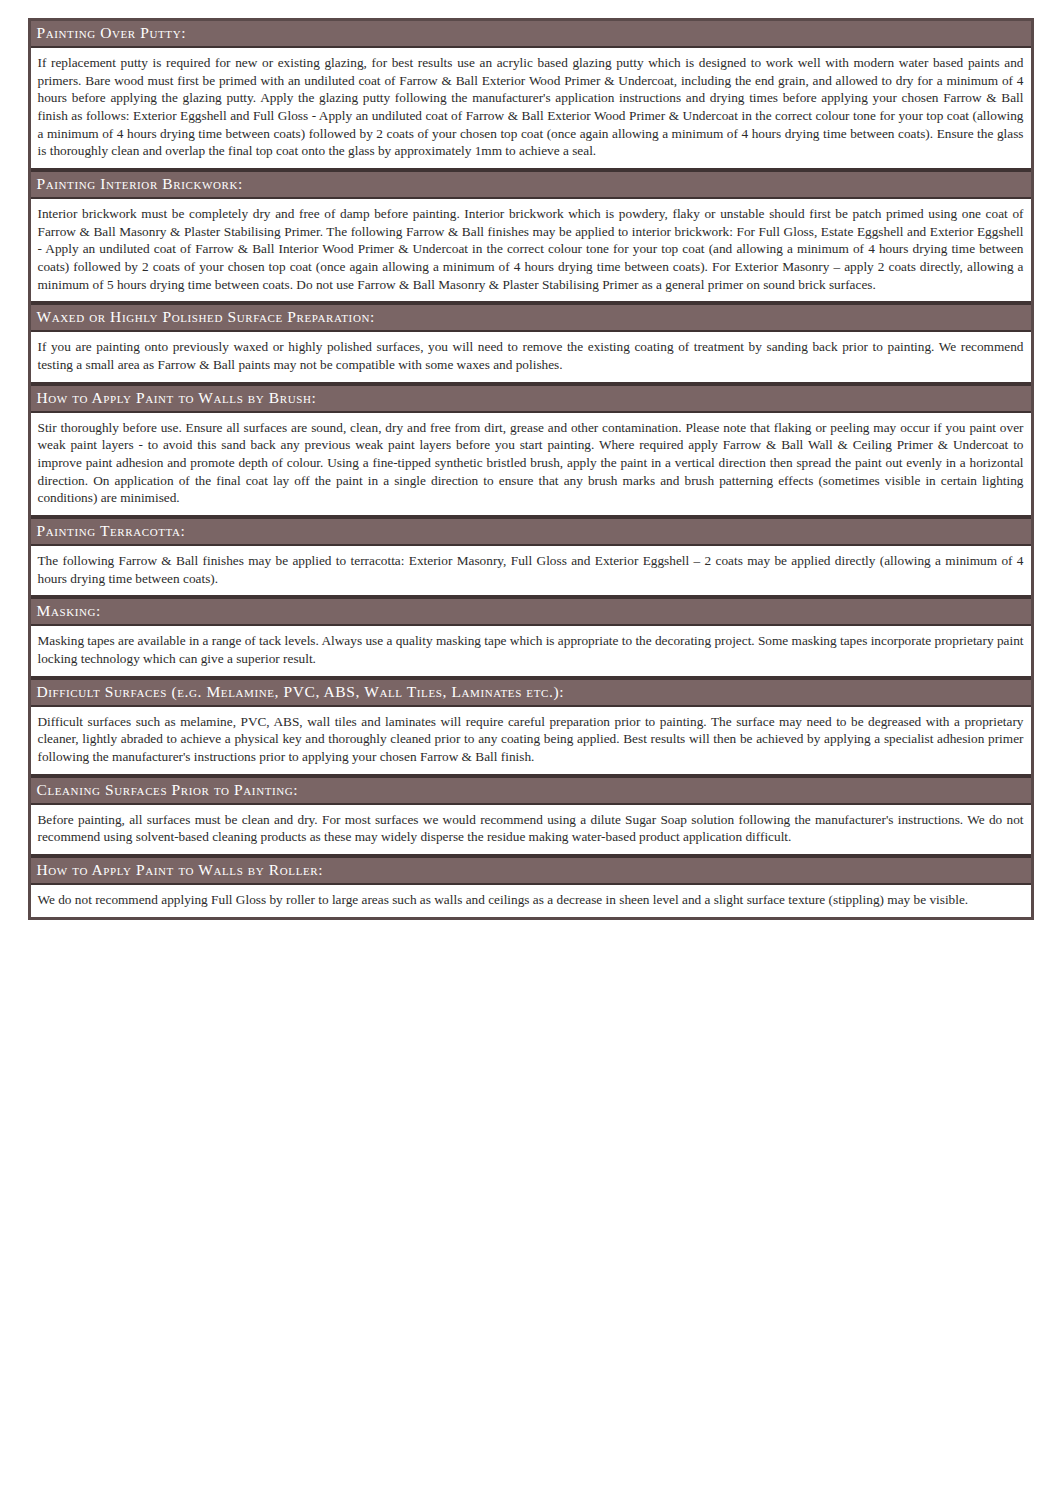Painting Over Putty:
If replacement putty is required for new or existing glazing, for best results use an acrylic based glazing putty which is designed to work well with modern water based paints and primers. Bare wood must first be primed with an undiluted coat of Farrow & Ball Exterior Wood Primer & Undercoat, including the end grain, and allowed to dry for a minimum of 4 hours before applying the glazing putty. Apply the glazing putty following the manufacturer's application instructions and drying times before applying your chosen Farrow & Ball finish as follows: Exterior Eggshell and Full Gloss - Apply an undiluted coat of Farrow & Ball Exterior Wood Primer & Undercoat in the correct colour tone for your top coat (allowing a minimum of 4 hours drying time between coats) followed by 2 coats of your chosen top coat (once again allowing a minimum of 4 hours drying time between coats). Ensure the glass is thoroughly clean and overlap the final top coat onto the glass by approximately 1mm to achieve a seal.
Painting Interior Brickwork:
Interior brickwork must be completely dry and free of damp before painting. Interior brickwork which is powdery, flaky or unstable should first be patch primed using one coat of Farrow & Ball Masonry & Plaster Stabilising Primer. The following Farrow & Ball finishes may be applied to interior brickwork: For Full Gloss, Estate Eggshell and Exterior Eggshell - Apply an undiluted coat of Farrow & Ball Interior Wood Primer & Undercoat in the correct colour tone for your top coat (and allowing a minimum of 4 hours drying time between coats) followed by 2 coats of your chosen top coat (once again allowing a minimum of 4 hours drying time between coats). For Exterior Masonry – apply 2 coats directly, allowing a minimum of 5 hours drying time between coats. Do not use Farrow & Ball Masonry & Plaster Stabilising Primer as a general primer on sound brick surfaces.
Waxed or Highly Polished Surface Preparation:
If you are painting onto previously waxed or highly polished surfaces, you will need to remove the existing coating of treatment by sanding back prior to painting. We recommend testing a small area as Farrow & Ball paints may not be compatible with some waxes and polishes.
How to Apply Paint to Walls by Brush:
Stir thoroughly before use. Ensure all surfaces are sound, clean, dry and free from dirt, grease and other contamination. Please note that flaking or peeling may occur if you paint over weak paint layers - to avoid this sand back any previous weak paint layers before you start painting. Where required apply Farrow & Ball Wall & Ceiling Primer & Undercoat to improve paint adhesion and promote depth of colour. Using a fine-tipped synthetic bristled brush, apply the paint in a vertical direction then spread the paint out evenly in a horizontal direction. On application of the final coat lay off the paint in a single direction to ensure that any brush marks and brush patterning effects (sometimes visible in certain lighting conditions) are minimised.
Painting Terracotta:
The following Farrow & Ball finishes may be applied to terracotta: Exterior Masonry, Full Gloss and Exterior Eggshell – 2 coats may be applied directly (allowing a minimum of 4 hours drying time between coats).
Masking:
Masking tapes are available in a range of tack levels. Always use a quality masking tape which is appropriate to the decorating project. Some masking tapes incorporate proprietary paint locking technology which can give a superior result.
Difficult Surfaces (e.g. Melamine, PVC, ABS, Wall Tiles, Laminates etc.):
Difficult surfaces such as melamine, PVC, ABS, wall tiles and laminates will require careful preparation prior to painting. The surface may need to be degreased with a proprietary cleaner, lightly abraded to achieve a physical key and thoroughly cleaned prior to any coating being applied. Best results will then be achieved by applying a specialist adhesion primer following the manufacturer's instructions prior to applying your chosen Farrow & Ball finish.
Cleaning Surfaces Prior to Painting:
Before painting, all surfaces must be clean and dry. For most surfaces we would recommend using a dilute Sugar Soap solution following the manufacturer's instructions. We do not recommend using solvent-based cleaning products as these may widely disperse the residue making water-based product application difficult.
How to Apply Paint to Walls by Roller:
We do not recommend applying Full Gloss by roller to large areas such as walls and ceilings as a decrease in sheen level and a slight surface texture (stippling) may be visible.